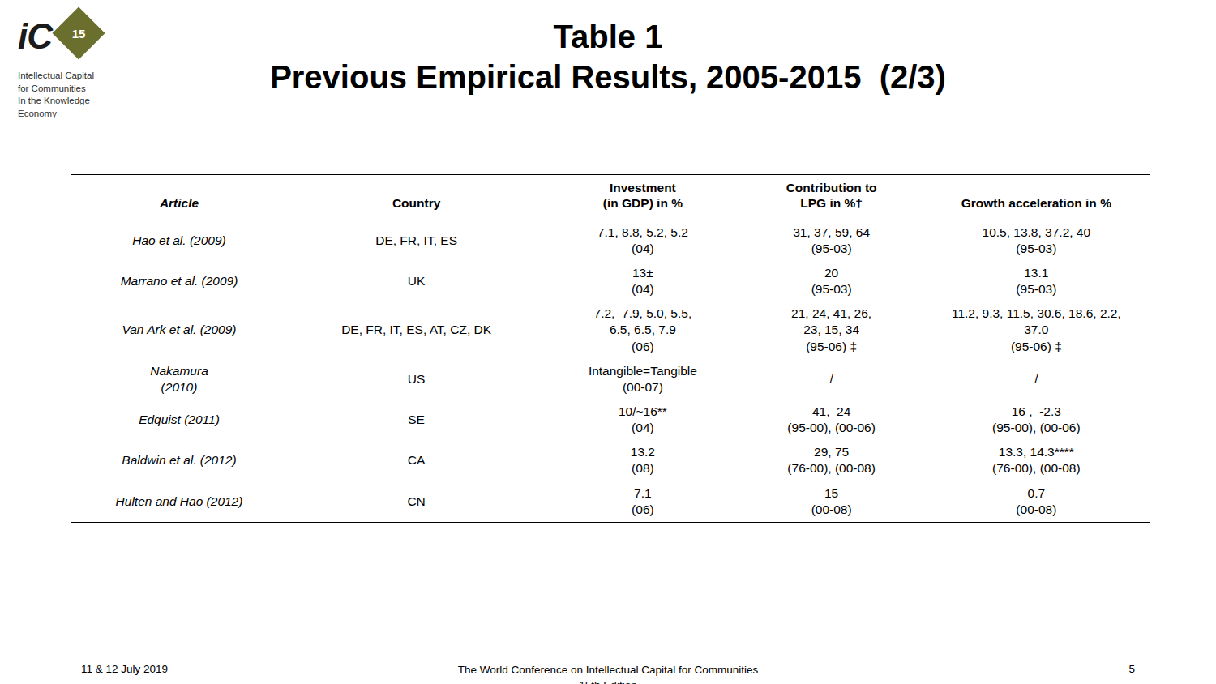iC
15
Intellectual Capital
for Communities
In the Knowledge
Economy
Table 1
Previous Empirical Results, 2005-2015 (2/3)
| Article | Country | Investment (in GDP) in % | Contribution to LPG in %† | Growth acceleration in % |
| --- | --- | --- | --- | --- |
| Hao et al. (2009) | DE, FR, IT, ES | 7.1, 8.8, 5.2, 5.2 (04) | 31, 37, 59, 64 (95-03) | 10.5, 13.8, 37.2, 40 (95-03) |
| Marrano et al. (2009) | UK | 13± (04) | 20 (95-03) | 13.1 (95-03) |
| Van Ark et al. (2009) | DE, FR, IT, ES, AT, CZ, DK | 7.2, 7.9, 5.0, 5.5, 6.5, 6.5, 7.9 (06) | 21, 24, 41, 26, 23, 15, 34 (95-06) ‡ | 11.2, 9.3, 11.5, 30.6, 18.6, 2.2, 37.0 (95-06) ‡ |
| Nakamura (2010) | US | Intangible=Tangible (00-07) | / | / |
| Edquist (2011) | SE | 10/~16** (04) | 41, 24 (95-00), (00-06) | 16 , -2.3 (95-00), (00-06) |
| Baldwin et al. (2012) | CA | 13.2 (08) | 29, 75 (76-00), (00-08) | 13.3, 14.3**** (76-00), (00-08) |
| Hulten and Hao (2012) | CN | 7.1 (06) | 15 (00-08) | 0.7 (00-08) |
11 & 12 July 2019
The World Conference on Intellectual Capital for Communities
- 15th Edition -
5